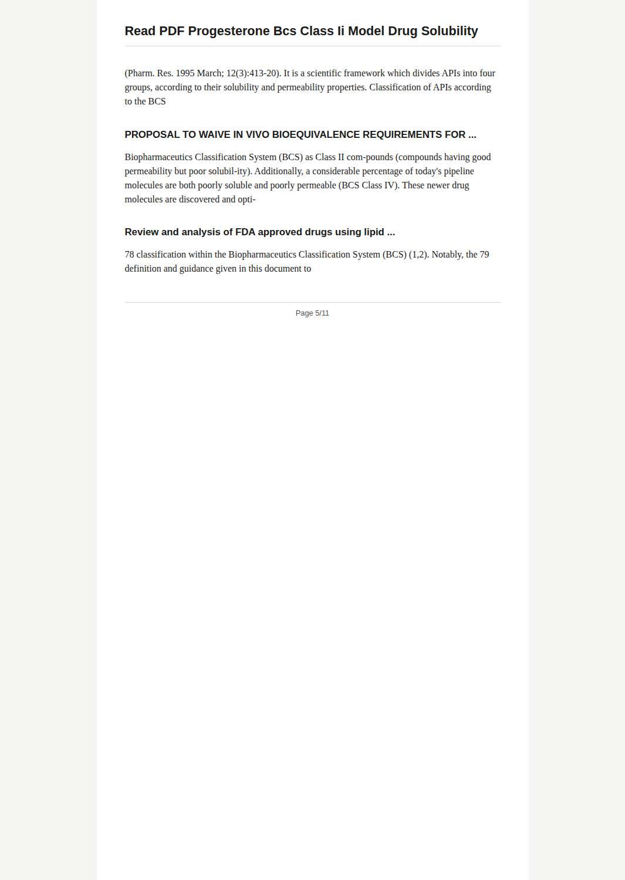Read PDF Progesterone Bcs Class Ii Model Drug Solubility
(Pharm. Res. 1995 March; 12(3):413-20). It is a scientific framework which divides APIs into four groups, according to their solubility and permeability properties. Classification of APIs according to the BCS
PROPOSAL TO WAIVE IN VIVO BIOEQUIVALENCE REQUIREMENTS FOR ...
Biopharmaceutics Classification System (BCS) as Class II com-pounds (compounds having good permeability but poor solubil-ity). Additionally, a considerable percentage of today's pipeline molecules are both poorly soluble and poorly permeable (BCS Class IV). These newer drug molecules are discovered and opti-
Review and analysis of FDA approved drugs using lipid ...
78 classification within the Biopharmaceutics Classification System (BCS) (1,2). Notably, the 79 definition and guidance given in this document to
Page 5/11